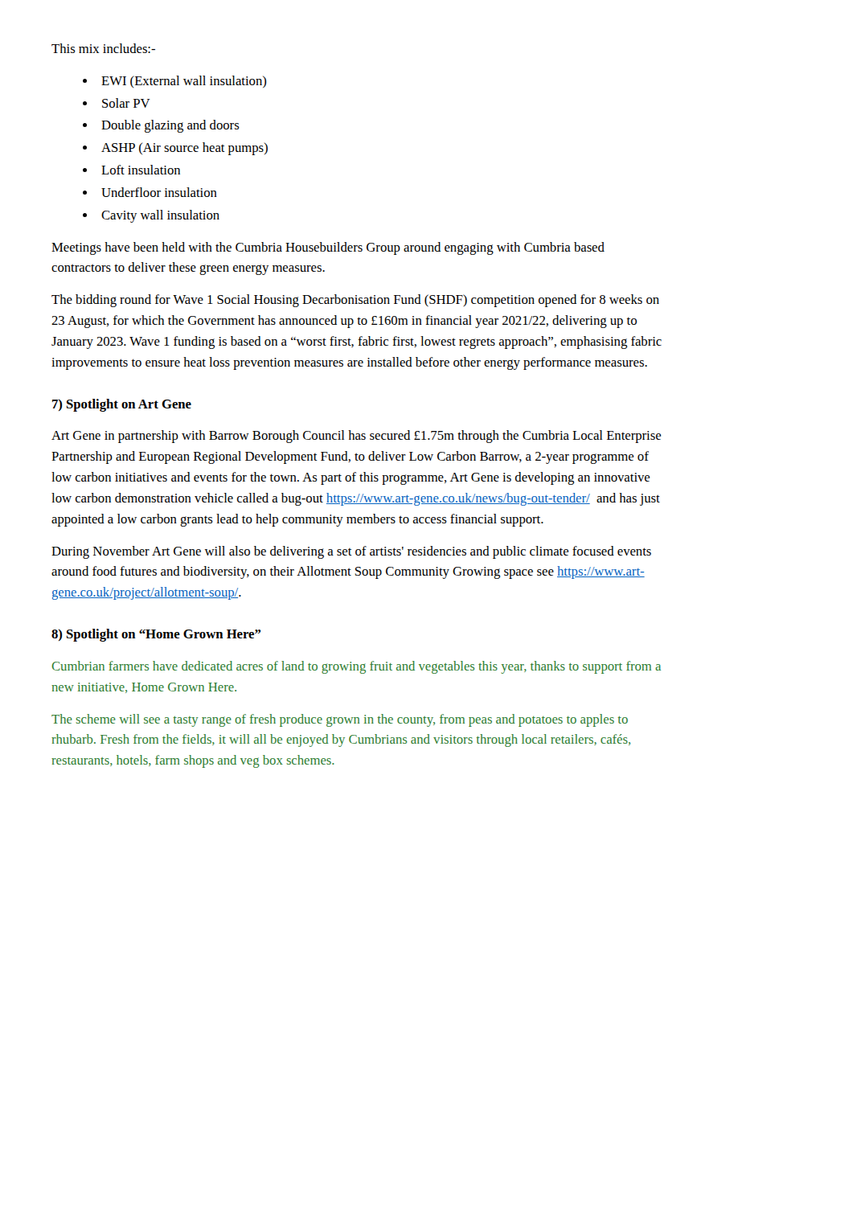This mix includes:-
EWI (External wall insulation)
Solar PV
Double glazing and doors
ASHP (Air source heat pumps)
Loft insulation
Underfloor insulation
Cavity wall insulation
Meetings have been held with the Cumbria Housebuilders Group around engaging with Cumbria based contractors to deliver these green energy measures.
The bidding round for Wave 1 Social Housing Decarbonisation Fund (SHDF) competition opened for 8 weeks on 23 August, for which the Government has announced up to £160m in financial year 2021/22, delivering up to January 2023. Wave 1 funding is based on a “worst first, fabric first, lowest regrets approach”, emphasising fabric improvements to ensure heat loss prevention measures are installed before other energy performance measures.
7) Spotlight on Art Gene
Art Gene in partnership with Barrow Borough Council has secured £1.75m through the Cumbria Local Enterprise Partnership and European Regional Development Fund, to deliver Low Carbon Barrow, a 2-year programme of low carbon initiatives and events for the town. As part of this programme, Art Gene is developing an innovative low carbon demonstration vehicle called a bug-out https://www.art-gene.co.uk/news/bug-out-tender/ and has just appointed a low carbon grants lead to help community members to access financial support.
During November Art Gene will also be delivering a set of artists' residencies and public climate focused events around food futures and biodiversity, on their Allotment Soup Community Growing space see https://www.art-gene.co.uk/project/allotment-soup/.
8) Spotlight on “Home Grown Here”
Cumbrian farmers have dedicated acres of land to growing fruit and vegetables this year, thanks to support from a new initiative, Home Grown Here.
The scheme will see a tasty range of fresh produce grown in the county, from peas and potatoes to apples to rhubarb. Fresh from the fields, it will all be enjoyed by Cumbrians and visitors through local retailers, cafés, restaurants, hotels, farm shops and veg box schemes.